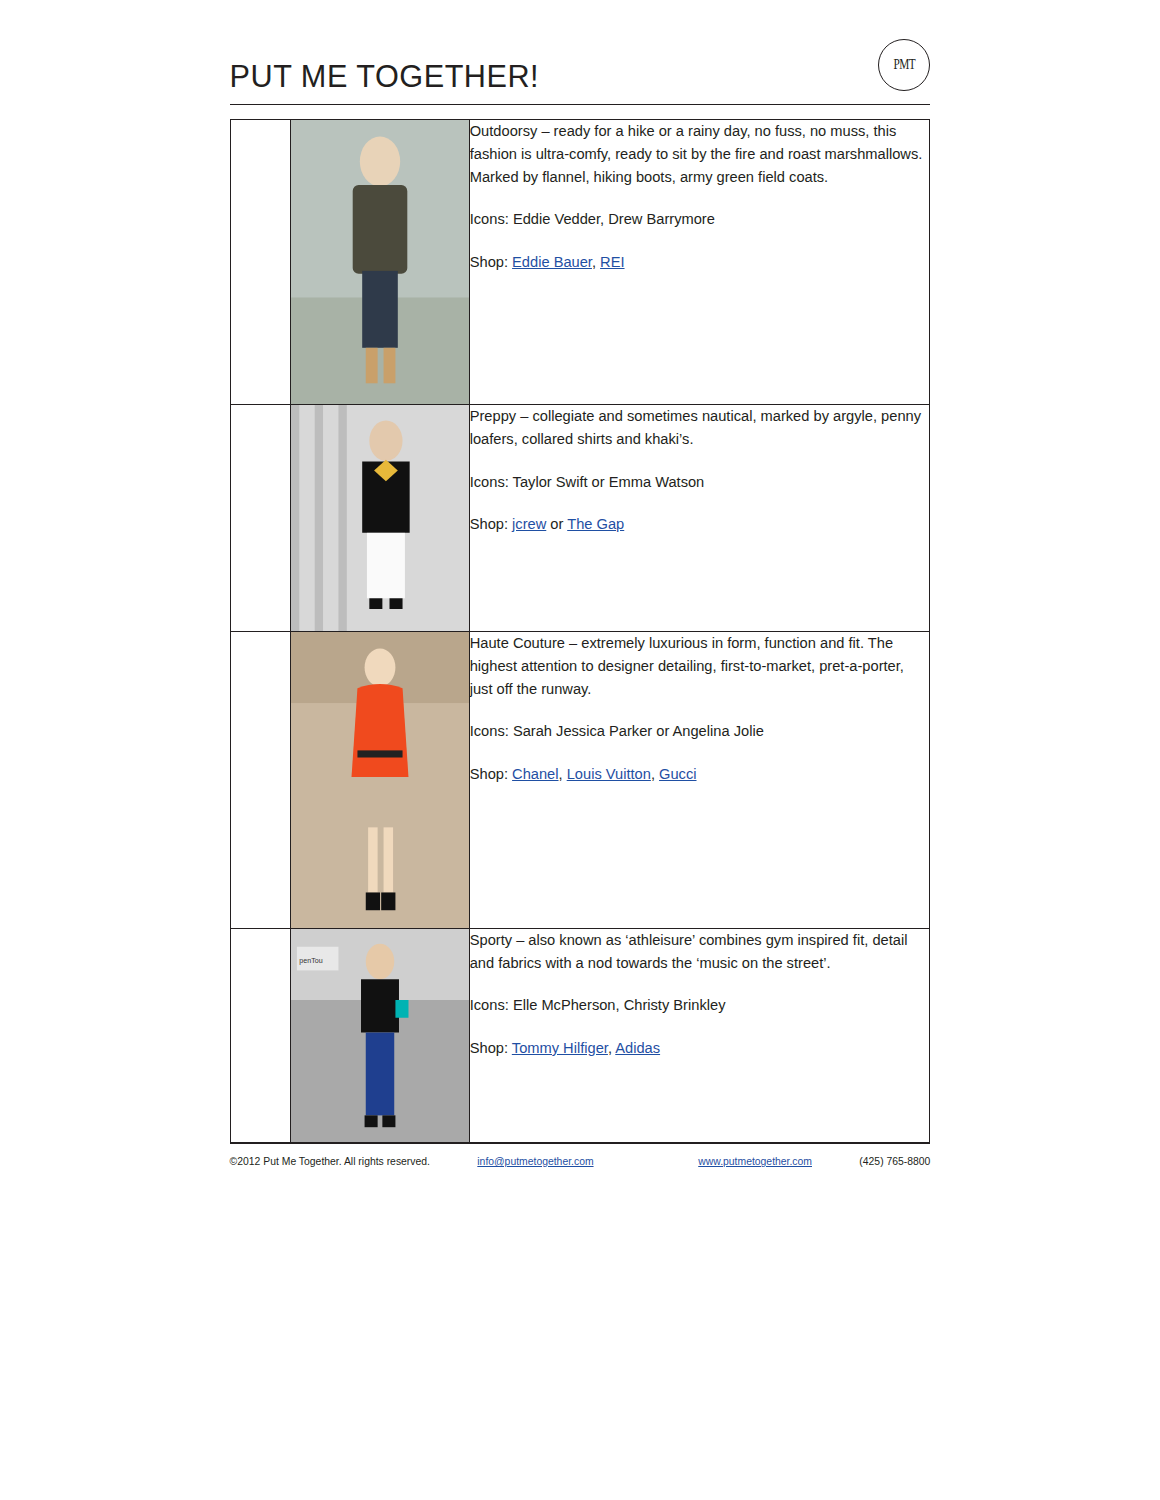PUT ME TOGETHER!
PMT
| | | Outdoorsy – ready for a hike or a rainy day, no fuss, no muss, this fashion is ultra-comfy, ready to sit by the fire and roast marshmallows. Marked by flannel, hiking boots, army green field coats. Icons: Eddie Vedder, Drew Barrymore Shop: Eddie Bauer , REI |
| | | Preppy – collegiate and sometimes nautical, marked by argyle, penny loafers, collared shirts and khaki’s. Icons: Taylor Swift or Emma Watson Shop: jcrew or The Gap |
| | | Haute Couture – extremely luxurious in form, function and fit. The highest attention to designer detailing, first-to-market, pret-a-porter, just off the runway. Icons: Sarah Jessica Parker or Angelina Jolie Shop: Chanel , Louis Vuitton , Gucci |
| | | Sporty – also known as ‘athleisure’ combines gym inspired fit, detail and fabrics with a nod towards the ‘music on the street’. Icons: Elle McPherson, Christy Brinkley Shop: Tommy Hilfiger , Adidas |
©2012 Put Me Together. All rights reserved.
info@putmetogether.com www.putmetogether.com
(425) 765-8800